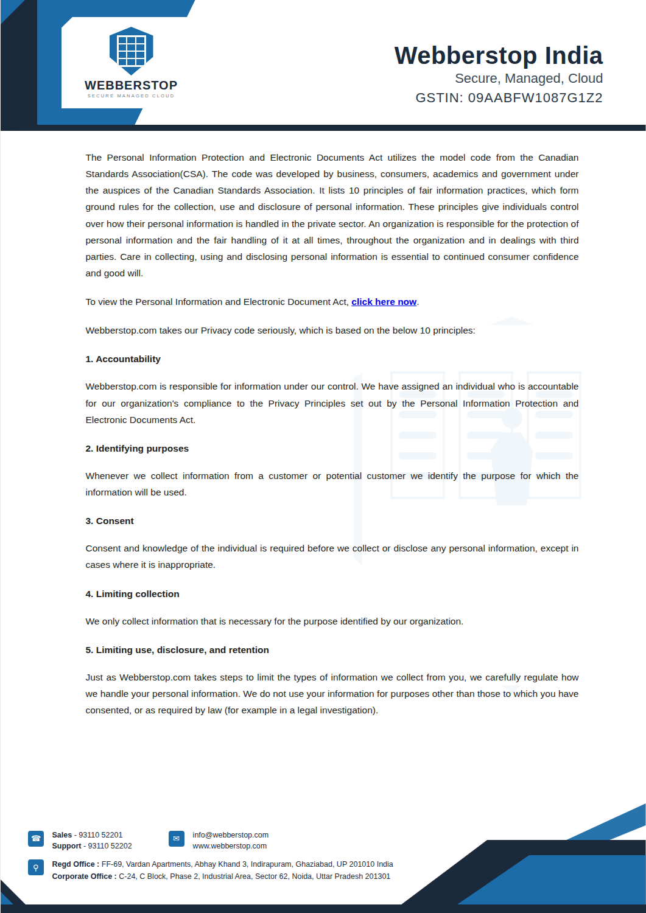WEBBERSTOP
SECURE MANAGED CLOUD
Webberstop India
Secure, Managed, Cloud
GSTIN: 09AABFW1087G1Z2
The Personal Information Protection and Electronic Documents Act utilizes the model code from the Canadian Standards Association(CSA). The code was developed by business, consumers, academics and government under the auspices of the Canadian Standards Association. It lists 10 principles of fair information practices, which form ground rules for the collection, use and disclosure of personal information. These principles give individuals control over how their personal information is handled in the private sector. An organization is responsible for the protection of personal information and the fair handling of it at all times, throughout the organization and in dealings with third parties. Care in collecting, using and disclosing personal information is essential to continued consumer confidence and good will.
To view the Personal Information and Electronic Document Act, click here now.
Webberstop.com takes our Privacy code seriously, which is based on the below 10 principles:
1. Accountability
Webberstop.com is responsible for information under our control. We have assigned an individual who is accountable for our organization's compliance to the Privacy Principles set out by the Personal Information Protection and Electronic Documents Act.
2. Identifying purposes
Whenever we collect information from a customer or potential customer we identify the purpose for which the information will be used.
3. Consent
Consent and knowledge of the individual is required before we collect or disclose any personal information, except in cases where it is inappropriate.
4. Limiting collection
We only collect information that is necessary for the purpose identified by our organization.
5. Limiting use, disclosure, and retention
Just as Webberstop.com takes steps to limit the types of information we collect from you, we carefully regulate how we handle your personal information. We do not use your information for purposes other than those to which you have consented, or as required by law (for example in a legal investigation).
☎
Sales - 93110 52201
Support - 93110 52202
✉
info@webberstop.com
www.webberstop.com
⚲
Regd Office : FF-69, Vardan Apartments, Abhay Khand 3, Indirapuram, Ghaziabad, UP 201010 India
Corporate Office : C-24, C Block, Phase 2, Industrial Area, Sector 62, Noida, Uttar Pradesh 201301